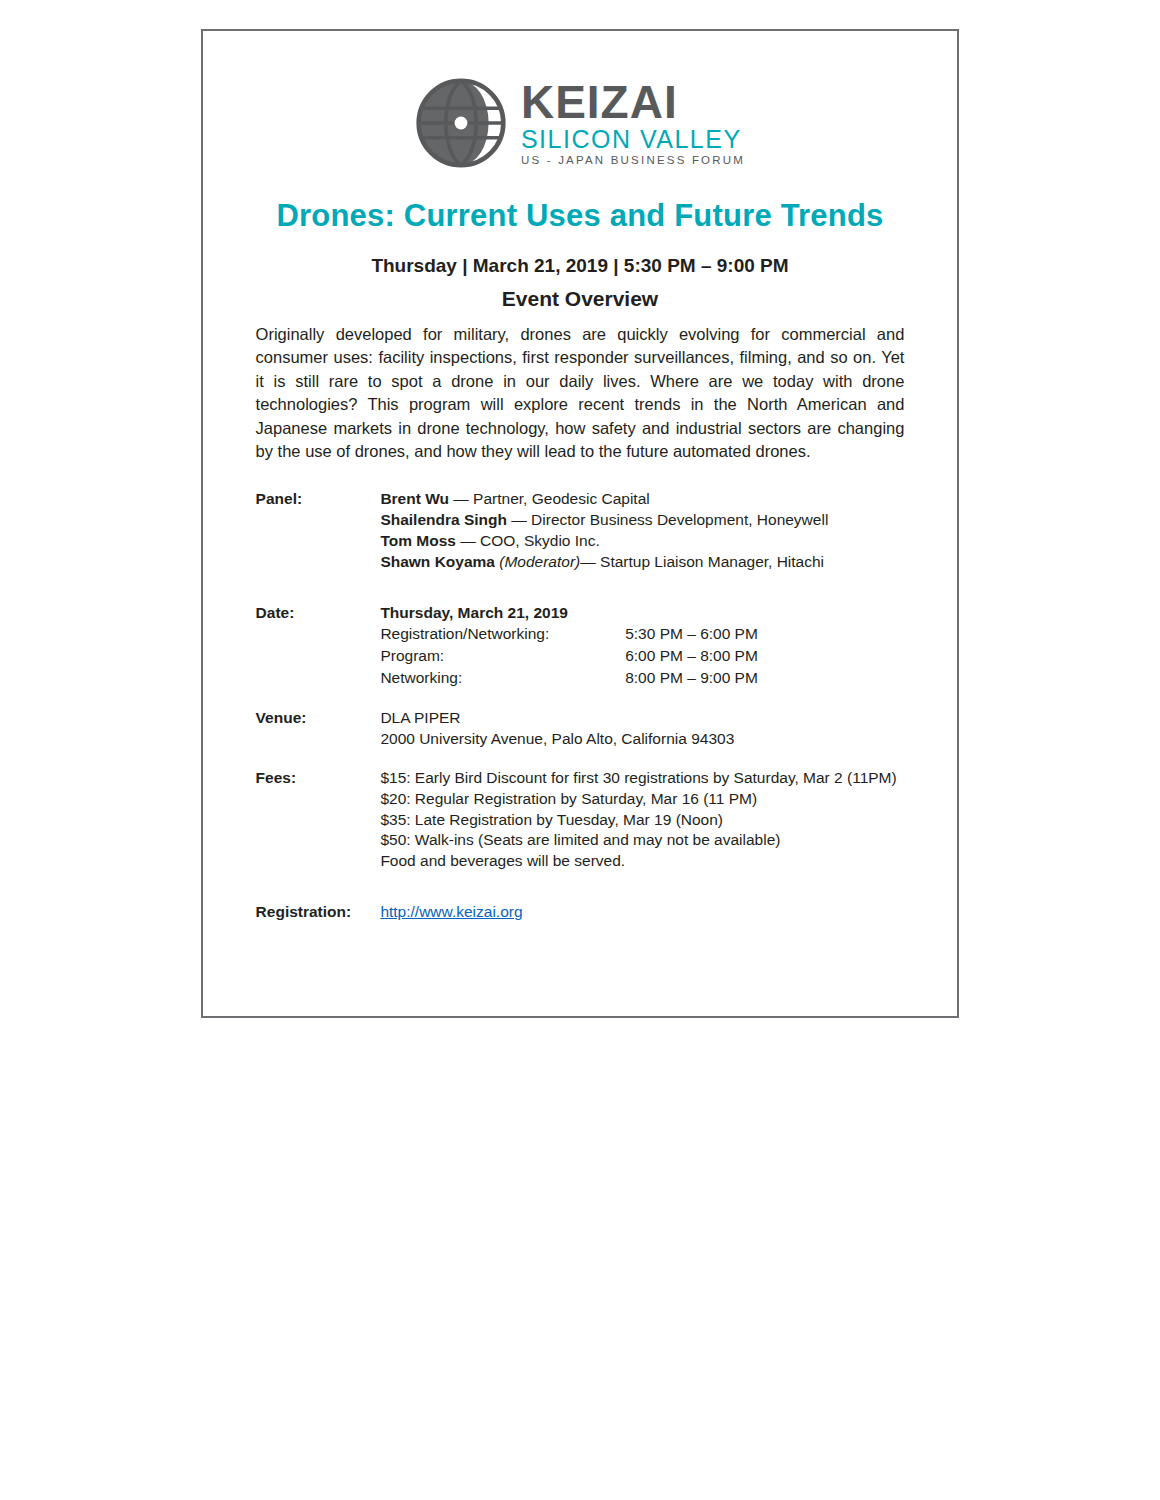KEIZAI
SILICON VALLEY
US - JAPAN BUSINESS FORUM
Drones: Current Uses and Future Trends
Thursday | March 21, 2019 | 5:30 PM – 9:00 PM
Event Overview
Originally developed for military, drones are quickly evolving for commercial and consumer uses: facility inspections, first responder surveillances, filming, and so on. Yet it is still rare to spot a drone in our daily lives. Where are we today with drone technologies? This program will explore recent trends in the North American and Japanese markets in drone technology, how safety and industrial sectors are changing by the use of drones, and how they will lead to the future automated drones.
| Panel: | Brent Wu — Partner, Geodesic Capital Shailendra Singh — Director Business Development, Honeywell Tom Moss — COO, Skydio Inc. Shawn Koyama (Moderator) — Startup Liaison Manager, Hitachi |
| Date: | Thursday, March 21, 2019 / Registration/Networking: / 5:30 PM – 6:00 PM / / Program: / 6:00 PM – 8:00 PM / / Networking: / 8:00 PM – 9:00 PM / |
| Venue: | DLA PIPER 2000 University Avenue, Palo Alto, California 94303 |
| Fees: | $15: Early Bird Discount for first 30 registrations by Saturday, Mar 2 (11PM) $20: Regular Registration by Saturday, Mar 16 (11 PM) $35: Late Registration by Tuesday, Mar 19 (Noon) $50: Walk-ins (Seats are limited and may not be available) Food and beverages will be served. |
| Registration: | http://www.keizai.org |